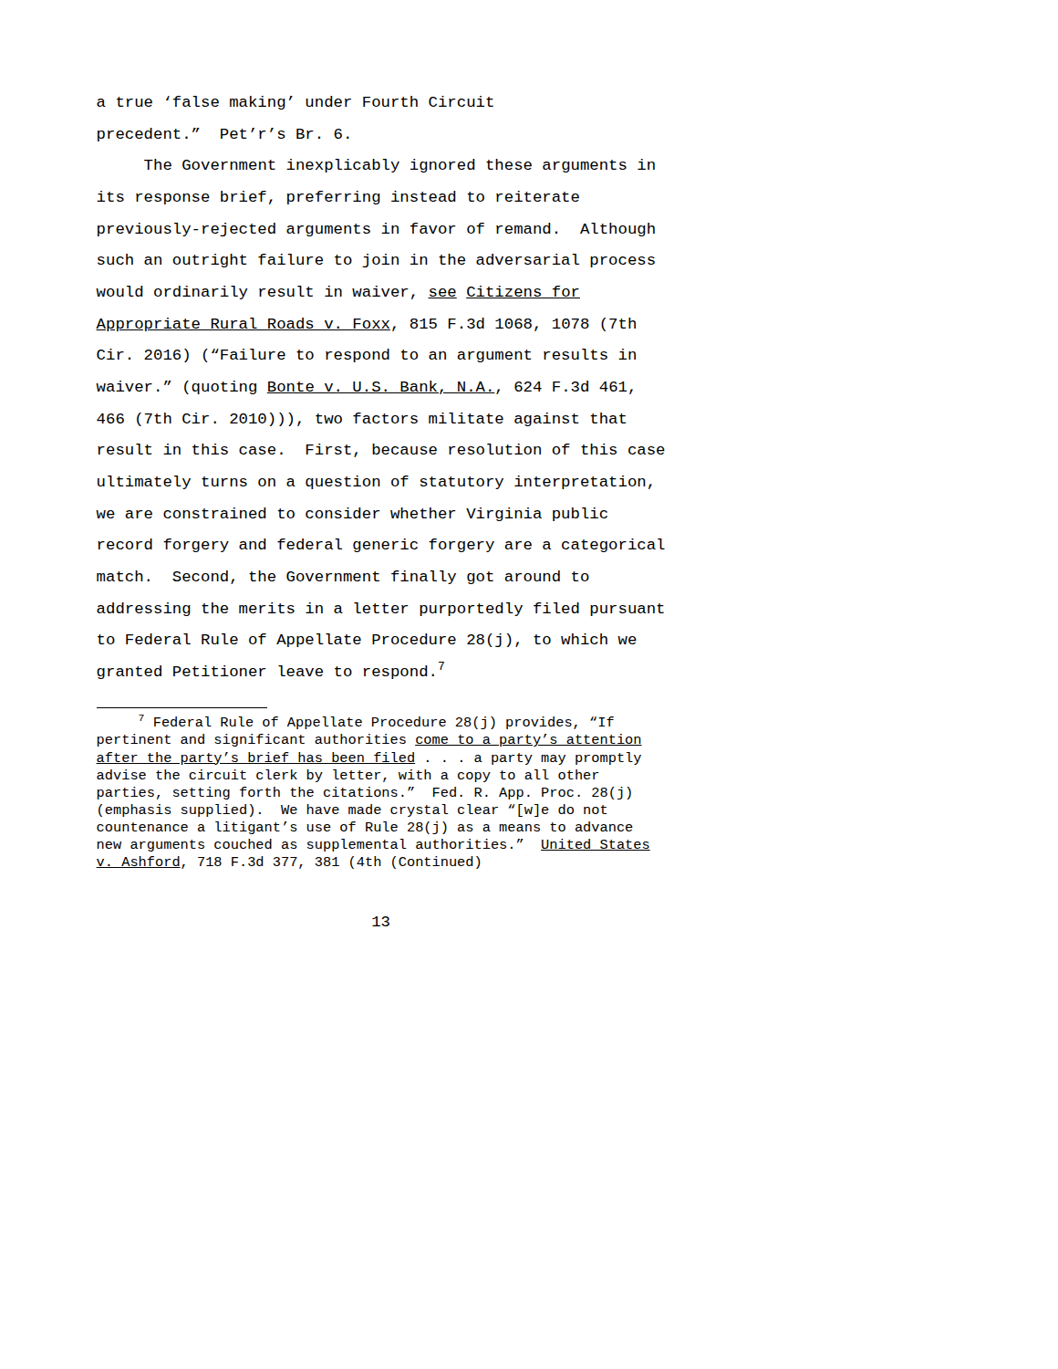a true ‘false making’ under Fourth Circuit precedent.” Pet’r’s Br. 6.
The Government inexplicably ignored these arguments in its response brief, preferring instead to reiterate previously-rejected arguments in favor of remand. Although such an outright failure to join in the adversarial process would ordinarily result in waiver, see Citizens for Appropriate Rural Roads v. Foxx, 815 F.3d 1068, 1078 (7th Cir. 2016) (“Failure to respond to an argument results in waiver.” (quoting Bonte v. U.S. Bank, N.A., 624 F.3d 461, 466 (7th Cir. 2010))), two factors militate against that result in this case. First, because resolution of this case ultimately turns on a question of statutory interpretation, we are constrained to consider whether Virginia public record forgery and federal generic forgery are a categorical match. Second, the Government finally got around to addressing the merits in a letter purportedly filed pursuant to Federal Rule of Appellate Procedure 28(j), to which we granted Petitioner leave to respond.7
7 Federal Rule of Appellate Procedure 28(j) provides, “If pertinent and significant authorities come to a party’s attention after the party’s brief has been filed . . . a party may promptly advise the circuit clerk by letter, with a copy to all other parties, setting forth the citations.” Fed. R. App. Proc. 28(j) (emphasis supplied). We have made crystal clear “[w]e do not countenance a litigant’s use of Rule 28(j) as a means to advance new arguments couched as supplemental authorities.” United States v. Ashford, 718 F.3d 377, 381 (4th (Continued)
13